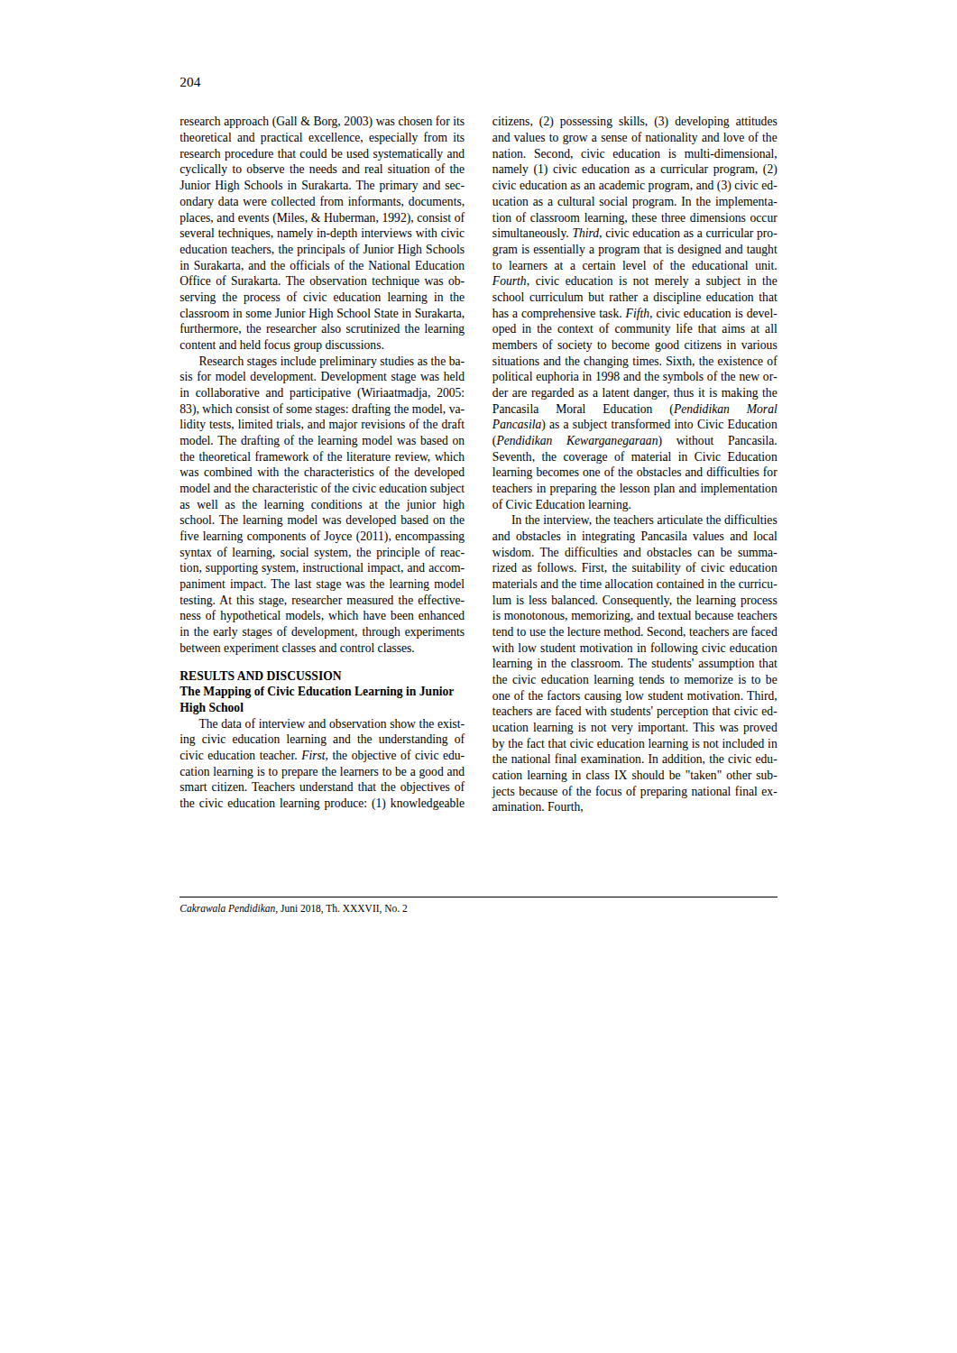204
research approach (Gall & Borg, 2003) was chosen for its theoretical and practical excellence, especially from its research procedure that could be used systematically and cyclically to observe the needs and real situation of the Junior High Schools in Surakarta. The primary and secondary data were collected from informants, documents, places, and events (Miles, & Huberman, 1992), consist of several techniques, namely in-depth interviews with civic education teachers, the principals of Junior High Schools in Surakarta, and the officials of the National Education Office of Surakarta. The observation technique was observing the process of civic education learning in the classroom in some Junior High School State in Surakarta, furthermore, the researcher also scrutinized the learning content and held focus group discussions.
Research stages include preliminary studies as the basis for model development. Development stage was held in collaborative and participative (Wiriaatmadja, 2005: 83), which consist of some stages: drafting the model, validity tests, limited trials, and major revisions of the draft model. The drafting of the learning model was based on the theoretical framework of the literature review, which was combined with the characteristics of the developed model and the characteristic of the civic education subject as well as the learning conditions at the junior high school. The learning model was developed based on the five learning components of Joyce (2011), encompassing syntax of learning, social system, the principle of reaction, supporting system, instructional impact, and accompaniment impact. The last stage was the learning model testing. At this stage, researcher measured the effectiveness of hypothetical models, which have been enhanced in the early stages of development, through experiments between experiment classes and control classes.
RESULTS AND DISCUSSION
The Mapping of Civic Education Learning in Junior High School
The data of interview and observation show the existing civic education learning and the understanding of civic education teacher. First, the objective of civic education learning is to prepare the learners to be a good and smart citizen. Teachers understand that the objectives of the civic education learning produce: (1) knowledgeable citizens, (2) possessing skills, (3) developing attitudes and values to grow a sense of nationality and love of the nation. Second, civic education is multi-dimensional, namely (1) civic education as a curricular program, (2) civic education as an academic program, and (3) civic education as a cultural social program. In the implementation of classroom learning, these three dimensions occur simultaneously. Third, civic education as a curricular program is essentially a program that is designed and taught to learners at a certain level of the educational unit. Fourth, civic education is not merely a subject in the school curriculum but rather a discipline education that has a comprehensive task. Fifth, civic education is developed in the context of community life that aims at all members of society to become good citizens in various situations and the changing times. Sixth, the existence of political euphoria in 1998 and the symbols of the new order are regarded as a latent danger, thus it is making the Pancasila Moral Education (Pendidikan Moral Pancasila) as a subject transformed into Civic Education (Pendidikan Kewarganegaraan) without Pancasila. Seventh, the coverage of material in Civic Education learning becomes one of the obstacles and difficulties for teachers in preparing the lesson plan and implementation of Civic Education learning.
In the interview, the teachers articulate the difficulties and obstacles in integrating Pancasila values and local wisdom. The difficulties and obstacles can be summarized as follows. First, the suitability of civic education materials and the time allocation contained in the curriculum is less balanced. Consequently, the learning process is monotonous, memorizing, and textual because teachers tend to use the lecture method. Second, teachers are faced with low student motivation in following civic education learning in the classroom. The students' assumption that the civic education learning tends to memorize is to be one of the factors causing low student motivation. Third, teachers are faced with students' perception that civic education learning is not very important. This was proved by the fact that civic education learning is not included in the national final examination. In addition, the civic education learning in class IX should be "taken" other subjects because of the focus of preparing national final examination. Fourth,
Cakrawala Pendidikan, Juni 2018, Th. XXXVII, No. 2